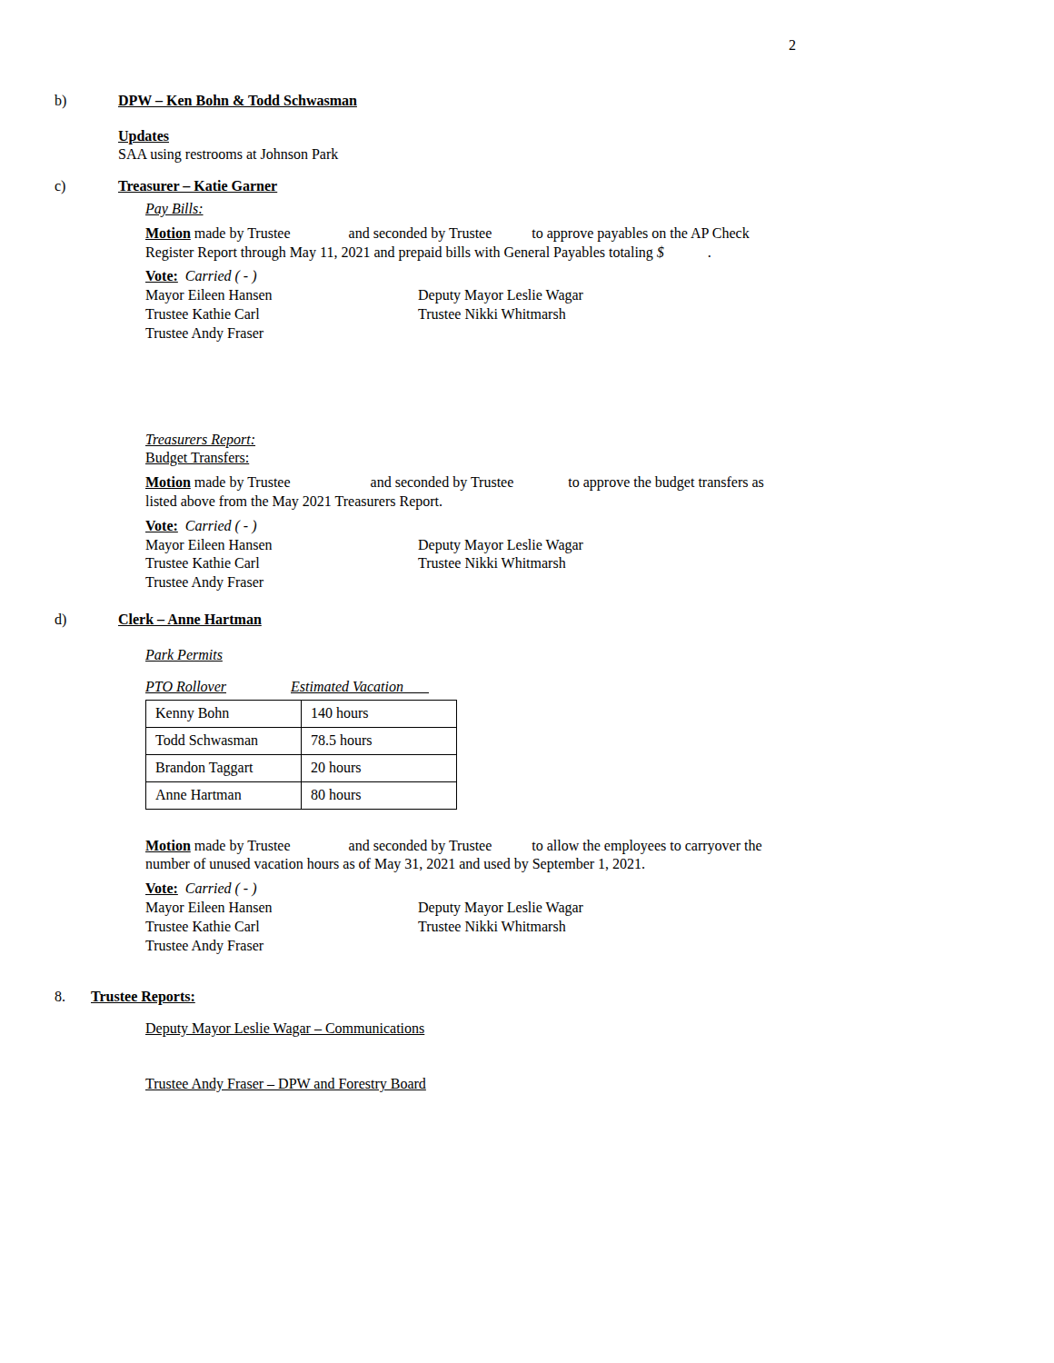2
b)
DPW – Ken Bohn & Todd Schwasman
Updates
SAA using restrooms at Johnson Park
c)
Treasurer – Katie Garner
Pay Bills:
Motion made by Trustee and seconded by Trustee to approve payables on the AP Check Register Report through May 11, 2021 and prepaid bills with General Payables totaling $ .
Vote: Carried ( - )
Mayor Eileen Hansen
Deputy Mayor Leslie Wagar
Trustee Kathie Carl
Trustee Nikki Whitmarsh
Trustee Andy Fraser
Treasurers Report:
Budget Transfers:
Motion made by Trustee and seconded by Trustee to approve the budget transfers as listed above from the May 2021 Treasurers Report.
Vote: Carried ( - )
Mayor Eileen Hansen
Deputy Mayor Leslie Wagar
Trustee Kathie Carl
Trustee Nikki Whitmarsh
Trustee Andy Fraser
d)
Clerk – Anne Hartman
Park Permits
PTO Rollover
Estimated Vacation
| Kenny Bohn | 140 hours |
| Todd Schwasman | 78.5 hours |
| Brandon Taggart | 20 hours |
| Anne Hartman | 80 hours |
Motion made by Trustee and seconded by Trustee to allow the employees to carryover the number of unused vacation hours as of May 31, 2021 and used by September 1, 2021.
Vote: Carried ( - )
Mayor Eileen Hansen
Deputy Mayor Leslie Wagar
Trustee Kathie Carl
Trustee Nikki Whitmarsh
Trustee Andy Fraser
8.
Trustee Reports:
Deputy Mayor Leslie Wagar – Communications
Trustee Andy Fraser – DPW and Forestry Board